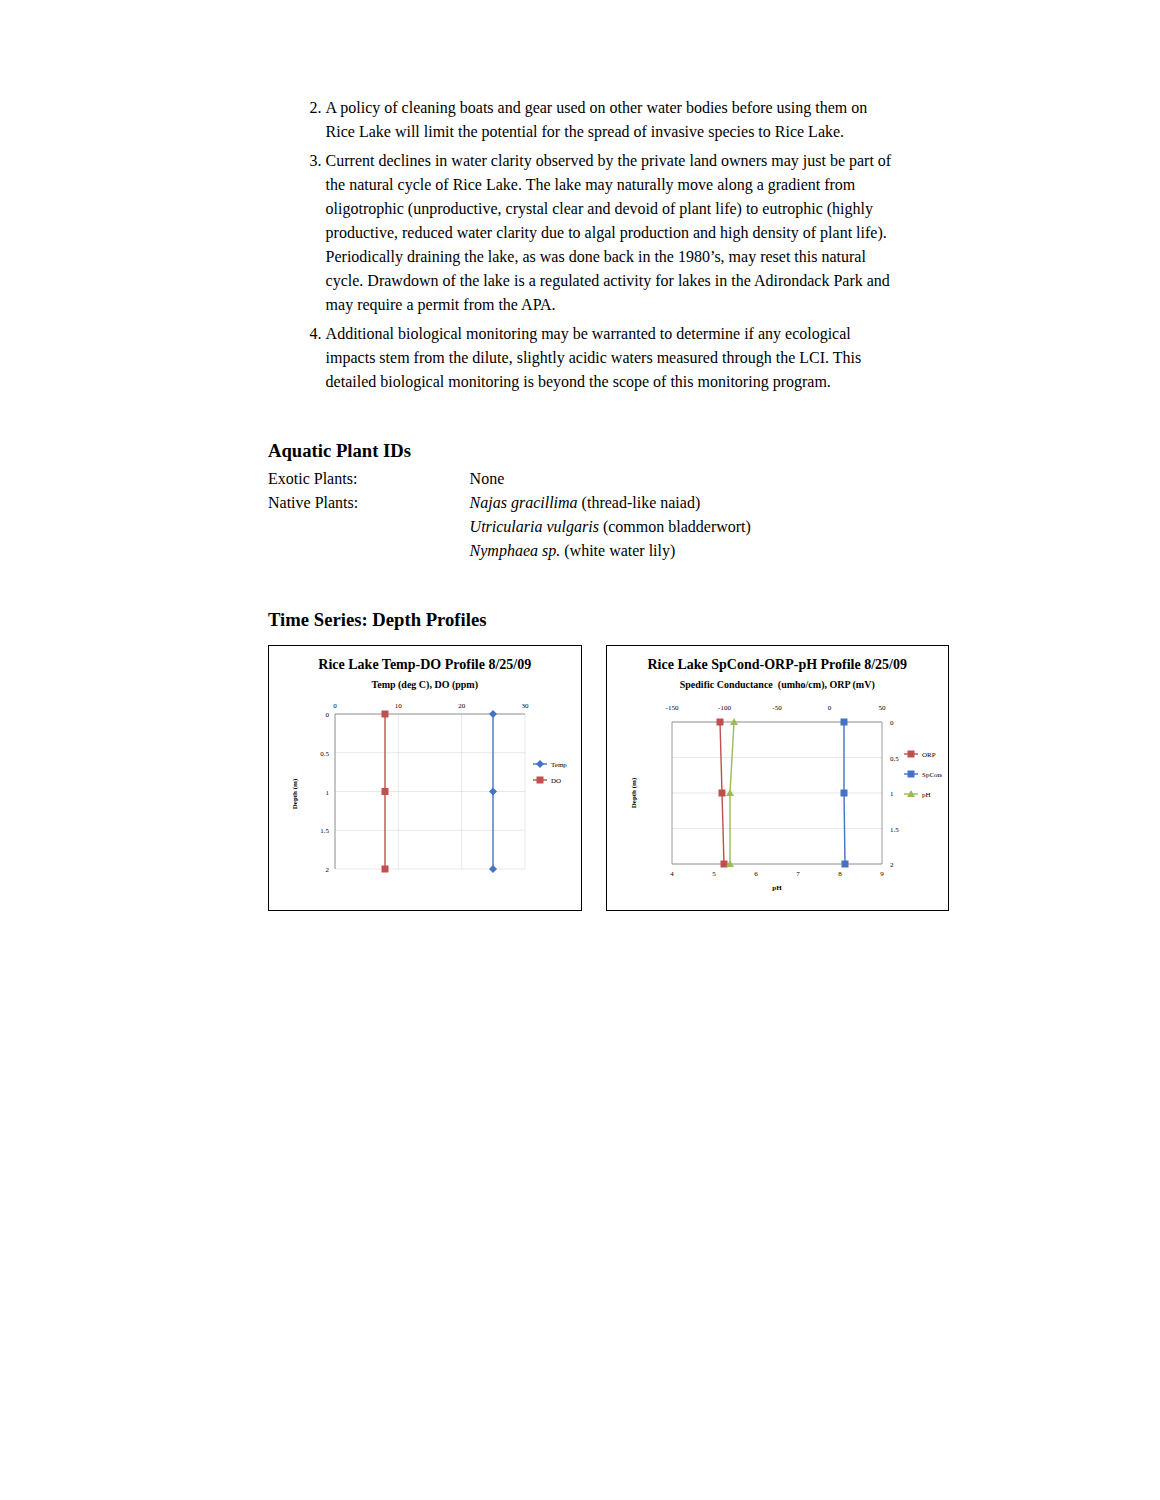A policy of cleaning boats and gear used on other water bodies before using them on Rice Lake will limit the potential for the spread of invasive species to Rice Lake.
Current declines in water clarity observed by the private land owners may just be part of the natural cycle of Rice Lake. The lake may naturally move along a gradient from oligotrophic (unproductive, crystal clear and devoid of plant life) to eutrophic (highly productive, reduced water clarity due to algal production and high density of plant life). Periodically draining the lake, as was done back in the 1980’s, may reset this natural cycle. Drawdown of the lake is a regulated activity for lakes in the Adirondack Park and may require a permit from the APA.
Additional biological monitoring may be warranted to determine if any ecological impacts stem from the dilute, slightly acidic waters measured through the LCI. This detailed biological monitoring is beyond the scope of this monitoring program.
Aquatic Plant IDs
| Exotic Plants: | None |
| Native Plants: | Najas gracillima (thread-like naiad) |
| | Utricularia vulgaris (common bladderwort) |
| | Nymphaea sp. (white water lily) |
Time Series: Depth Profiles
Rice Lake Temp-DO Profile 8/25/09
Temp (deg C), DO (ppm)
x scale: 0 -> 60, 30 -> 250 (value*6.333 + 60) 0 10 20 30 0 0.5 1 1.5 2 Depth (m) Temp DO
Rice Lake SpCond-ORP-pH Profile 8/25/09
Spedific Conductance (umho/cm), ORP (mV)
top axis: -150 -> 60, 50 -> 270 (val+150)*1.05 + 60 bottom axis: 4 -> 60, 9 -> 270 (val-4)*42 + 60 y: depth 0 -> 28, depth 2 -> 170 (depth*71 + 28) -150 -100 -50 0 50 0 0.5 1 1.5 2 4 5 6 7 8 9 pH Depth (m) ORP SpCond pH